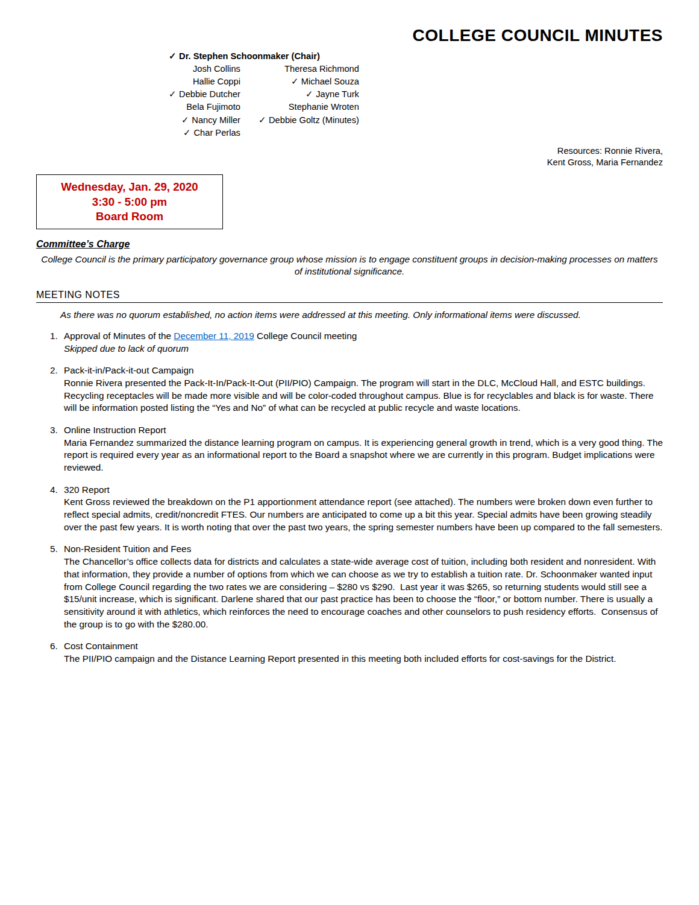COLLEGE COUNCIL MINUTES
Dr. Stephen Schoonmaker (Chair)
Josh Collins
Hallie Coppi
Debbie Dutcher
Bela Fujimoto
Nancy Miller
Char Perlas
Theresa Richmond
Michael Souza
Jayne Turk
Stephanie Wroten
Debbie Goltz (Minutes)
Resources: Ronnie Rivera,
Kent Gross, Maria Fernandez
Wednesday, Jan. 29, 2020
3:30 - 5:00 pm
Board Room
Committee’s Charge
College Council is the primary participatory governance group whose mission is to engage constituent groups in decision-making processes on matters of institutional significance.
MEETING NOTES
As there was no quorum established, no action items were addressed at this meeting. Only informational items were discussed.
Approval of Minutes of the December 11, 2019 College Council meeting Skipped due to lack of quorum
Pack-it-in/Pack-it-out Campaign Ronnie Rivera presented the Pack-It-In/Pack-It-Out (PII/PIO) Campaign. The program will start in the DLC, McCloud Hall, and ESTC buildings. Recycling receptacles will be made more visible and will be color-coded throughout campus. Blue is for recyclables and black is for waste. There will be information posted listing the “Yes and No” of what can be recycled at public recycle and waste locations.
Online Instruction Report Maria Fernandez summarized the distance learning program on campus. It is experiencing general growth in trend, which is a very good thing. The report is required every year as an informational report to the Board a snapshot where we are currently in this program. Budget implications were reviewed.
320 Report Kent Gross reviewed the breakdown on the P1 apportionment attendance report (see attached). The numbers were broken down even further to reflect special admits, credit/noncredit FTES. Our numbers are anticipated to come up a bit this year. Special admits have been growing steadily over the past few years. It is worth noting that over the past two years, the spring semester numbers have been up compared to the fall semesters.
Non-Resident Tuition and Fees The Chancellor’s office collects data for districts and calculates a state-wide average cost of tuition, including both resident and nonresident. With that information, they provide a number of options from which we can choose as we try to establish a tuition rate. Dr. Schoonmaker wanted input from College Council regarding the two rates we are considering – $280 vs $290. Last year it was $265, so returning students would still see a $15/unit increase, which is significant. Darlene shared that our past practice has been to choose the “floor,” or bottom number. There is usually a sensitivity around it with athletics, which reinforces the need to encourage coaches and other counselors to push residency efforts. Consensus of the group is to go with the $280.00.
Cost Containment The PII/PIO campaign and the Distance Learning Report presented in this meeting both included efforts for cost-savings for the District.